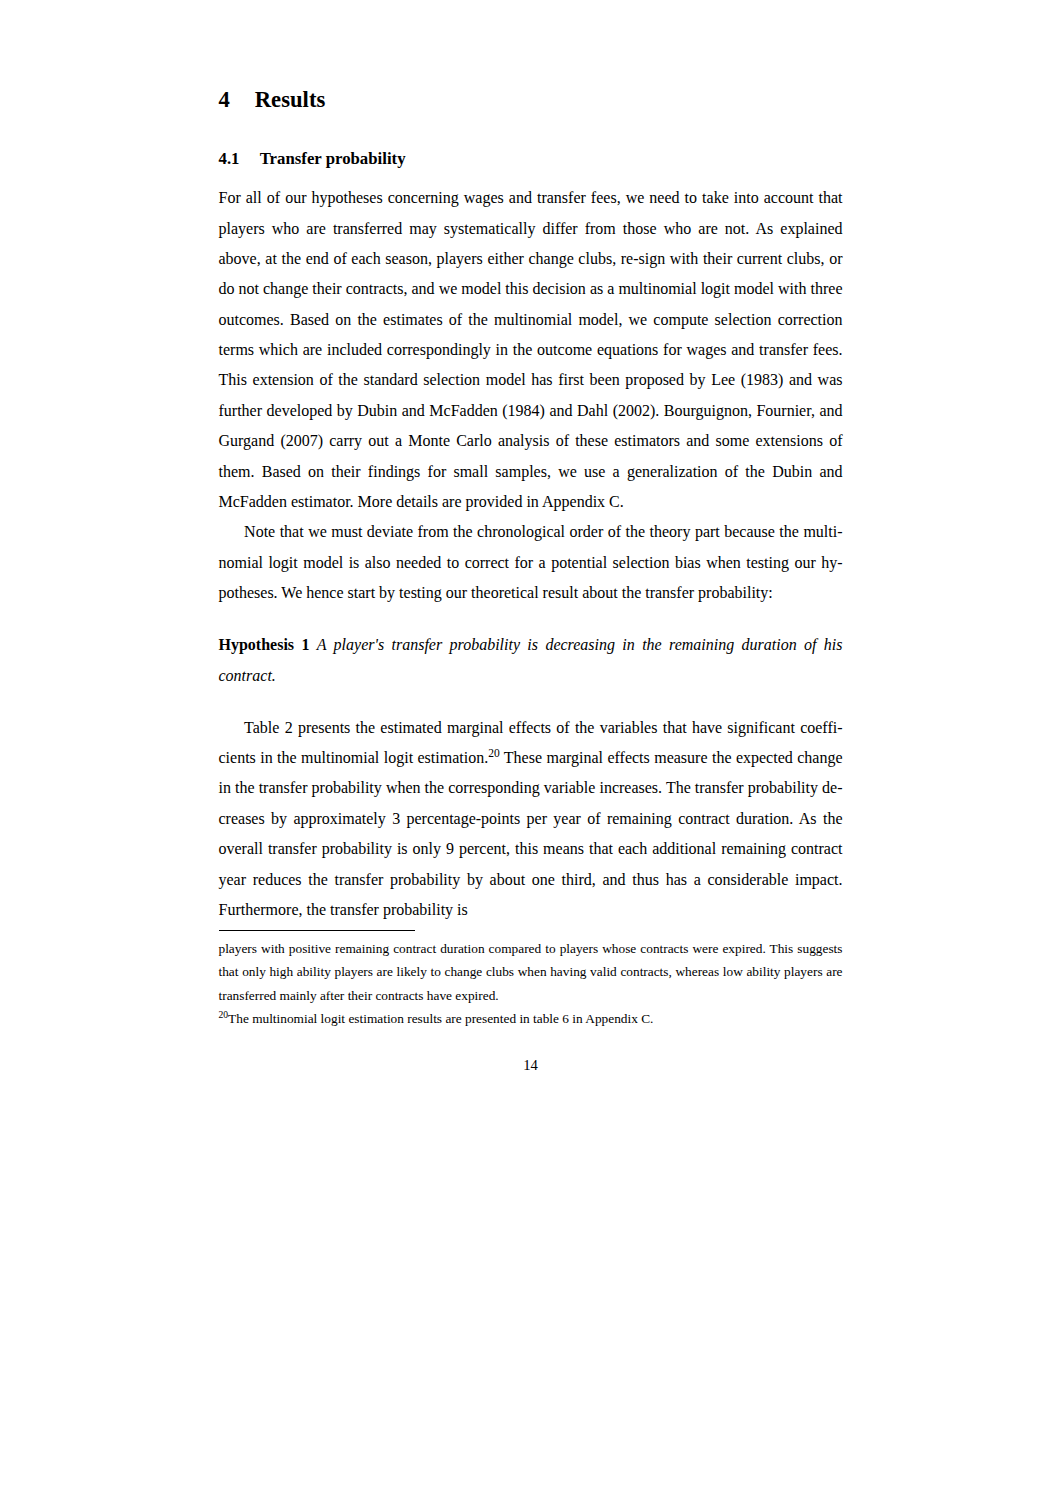4 Results
4.1 Transfer probability
For all of our hypotheses concerning wages and transfer fees, we need to take into account that players who are transferred may systematically differ from those who are not. As explained above, at the end of each season, players either change clubs, re-sign with their current clubs, or do not change their contracts, and we model this decision as a multinomial logit model with three outcomes. Based on the estimates of the multinomial model, we compute selection correction terms which are included correspondingly in the outcome equations for wages and transfer fees. This extension of the standard selection model has first been proposed by Lee (1983) and was further developed by Dubin and McFadden (1984) and Dahl (2002). Bourguignon, Fournier, and Gurgand (2007) carry out a Monte Carlo analysis of these estimators and some extensions of them. Based on their findings for small samples, we use a generalization of the Dubin and McFadden estimator. More details are provided in Appendix C.
Note that we must deviate from the chronological order of the theory part because the multinomial logit model is also needed to correct for a potential selection bias when testing our hypotheses. We hence start by testing our theoretical result about the transfer probability:
Hypothesis 1 A player's transfer probability is decreasing in the remaining duration of his contract.
Table 2 presents the estimated marginal effects of the variables that have significant coefficients in the multinomial logit estimation.20 These marginal effects measure the expected change in the transfer probability when the corresponding variable increases. The transfer probability decreases by approximately 3 percentage-points per year of remaining contract duration. As the overall transfer probability is only 9 percent, this means that each additional remaining contract year reduces the transfer probability by about one third, and thus has a considerable impact. Furthermore, the transfer probability is
players with positive remaining contract duration compared to players whose contracts were expired. This suggests that only high ability players are likely to change clubs when having valid contracts, whereas low ability players are transferred mainly after their contracts have expired.
20The multinomial logit estimation results are presented in table 6 in Appendix C.
14